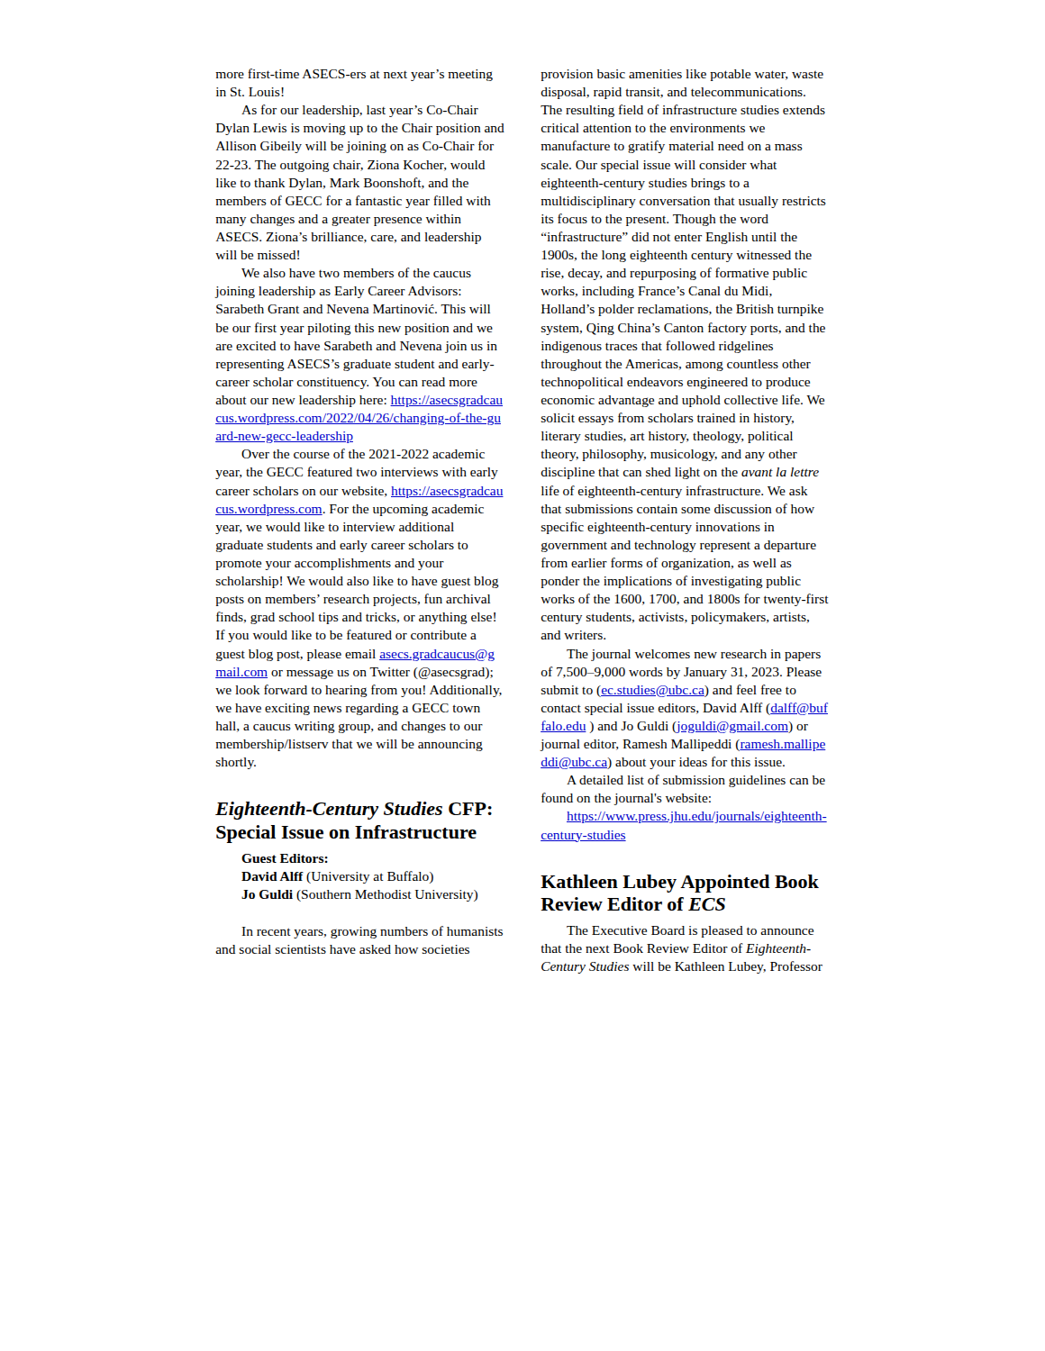more first-time ASECS-ers at next year’s meeting in St. Louis!
As for our leadership, last year’s Co-Chair Dylan Lewis is moving up to the Chair position and Allison Gibeily will be joining on as Co-Chair for 22-23. The outgoing chair, Ziona Kocher, would like to thank Dylan, Mark Boonshoft, and the members of GECC for a fantastic year filled with many changes and a greater presence within ASECS. Ziona’s brilliance, care, and leadership will be missed!
We also have two members of the caucus joining leadership as Early Career Advisors: Sarabeth Grant and Nevena Martinović. This will be our first year piloting this new position and we are excited to have Sarabeth and Nevena join us in representing ASECS’s graduate student and early-career scholar constituency. You can read more about our new leadership here: https://asecsgradcaucus.wordpress.com/2022/04/26/changing-of-the-guard-new-gecc-leadership
Over the course of the 2021-2022 academic year, the GECC featured two interviews with early career scholars on our website, https://asecsgradcaucus.wordpress.com. For the upcoming academic year, we would like to interview additional graduate students and early career scholars to promote your accomplishments and your scholarship! We would also like to have guest blog posts on members’ research projects, fun archival finds, grad school tips and tricks, or anything else! If you would like to be featured or contribute a guest blog post, please email asecs.gradcaucus@gmail.com or message us on Twitter (@asecsgrad); we look forward to hearing from you! Additionally, we have exciting news regarding a GECC town hall, a caucus writing group, and changes to our membership/listserv that we will be announcing shortly.
Eighteenth-Century Studies CFP: Special Issue on Infrastructure
Guest Editors:
David Alff (University at Buffalo)
Jo Guldi (Southern Methodist University)
In recent years, growing numbers of humanists and social scientists have asked how societies provision basic amenities like potable water, waste disposal, rapid transit, and telecommunications. The resulting field of infrastructure studies extends critical attention to the environments we manufacture to gratify material need on a mass scale. Our special issue will consider what eighteenth-century studies brings to a multidisciplinary conversation that usually restricts its focus to the present. Though the word “infrastructure” did not enter English until the 1900s, the long eighteenth century witnessed the rise, decay, and repurposing of formative public works, including France’s Canal du Midi, Holland’s polder reclamations, the British turnpike system, Qing China’s Canton factory ports, and the indigenous traces that followed ridgelines throughout the Americas, among countless other technopolitical endeavors engineered to produce economic advantage and uphold collective life. We solicit essays from scholars trained in history, literary studies, art history, theology, political theory, philosophy, musicology, and any other discipline that can shed light on the avant la lettre life of eighteenth-century infrastructure. We ask that submissions contain some discussion of how specific eighteenth-century innovations in government and technology represent a departure from earlier forms of organization, as well as ponder the implications of investigating public works of the 1600, 1700, and 1800s for twenty-first century students, activists, policymakers, artists, and writers.
The journal welcomes new research in papers of 7,500–9,000 words by January 31, 2023. Please submit to (ec.studies@ubc.ca) and feel free to contact special issue editors, David Alff (dalff@buffalo.edu ) and Jo Guldi (joguldi@gmail.com) or journal editor, Ramesh Mallipeddi (ramesh.mallipeddi@ubc.ca) about your ideas for this issue.
A detailed list of submission guidelines can be found on the journal's website:
https://www.press.jhu.edu/journals/eighteenth-century-studies
Kathleen Lubey Appointed Book Review Editor of ECS
The Executive Board is pleased to announce that the next Book Review Editor of Eighteenth-Century Studies will be Kathleen Lubey, Professor